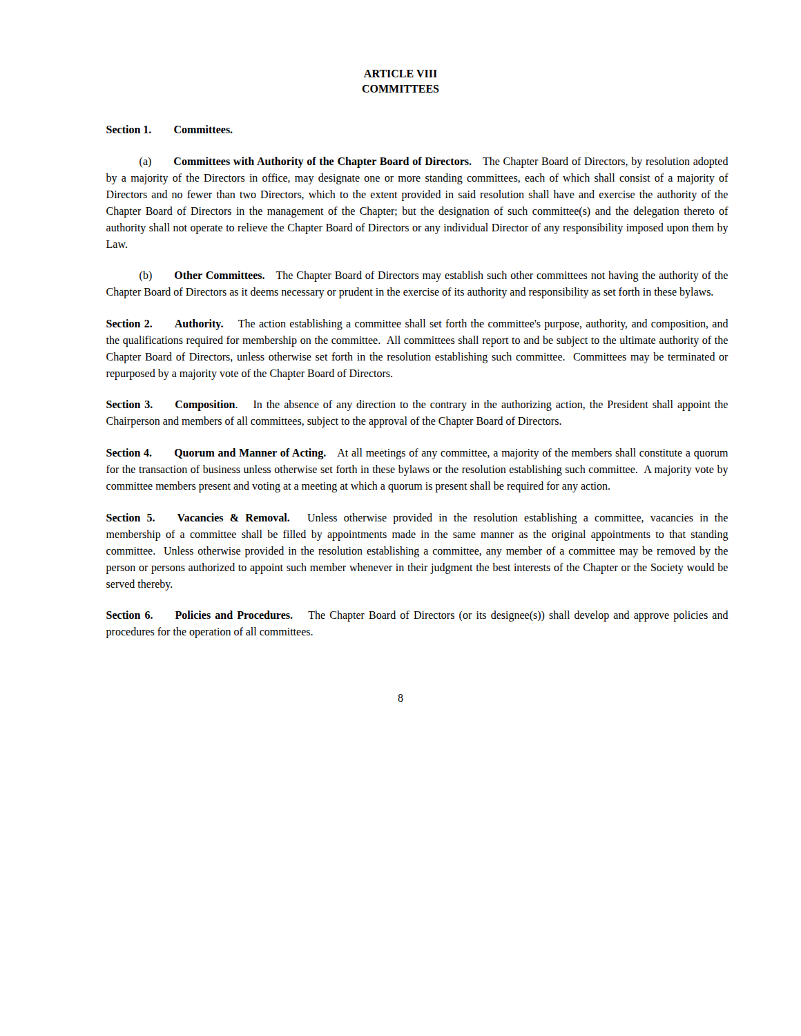ARTICLE VIII
COMMITTEES
Section 1.  Committees.
(a)  Committees with Authority of the Chapter Board of Directors. The Chapter Board of Directors, by resolution adopted by a majority of the Directors in office, may designate one or more standing committees, each of which shall consist of a majority of Directors and no fewer than two Directors, which to the extent provided in said resolution shall have and exercise the authority of the Chapter Board of Directors in the management of the Chapter; but the designation of such committee(s) and the delegation thereto of authority shall not operate to relieve the Chapter Board of Directors or any individual Director of any responsibility imposed upon them by Law.
(b)  Other Committees. The Chapter Board of Directors may establish such other committees not having the authority of the Chapter Board of Directors as it deems necessary or prudent in the exercise of its authority and responsibility as set forth in these bylaws.
Section 2.  Authority.  The action establishing a committee shall set forth the committee's purpose, authority, and composition, and the qualifications required for membership on the committee. All committees shall report to and be subject to the ultimate authority of the Chapter Board of Directors, unless otherwise set forth in the resolution establishing such committee. Committees may be terminated or repurposed by a majority vote of the Chapter Board of Directors.
Section 3.  Composition.  In the absence of any direction to the contrary in the authorizing action, the President shall appoint the Chairperson and members of all committees, subject to the approval of the Chapter Board of Directors.
Section 4.  Quorum and Manner of Acting. At all meetings of any committee, a majority of the members shall constitute a quorum for the transaction of business unless otherwise set forth in these bylaws or the resolution establishing such committee. A majority vote by committee members present and voting at a meeting at which a quorum is present shall be required for any action.
Section 5.  Vacancies & Removal.  Unless otherwise provided in the resolution establishing a committee, vacancies in the membership of a committee shall be filled by appointments made in the same manner as the original appointments to that standing committee. Unless otherwise provided in the resolution establishing a committee, any member of a committee may be removed by the person or persons authorized to appoint such member whenever in their judgment the best interests of the Chapter or the Society would be served thereby.
Section 6.  Policies and Procedures.  The Chapter Board of Directors (or its designee(s)) shall develop and approve policies and procedures for the operation of all committees.
8